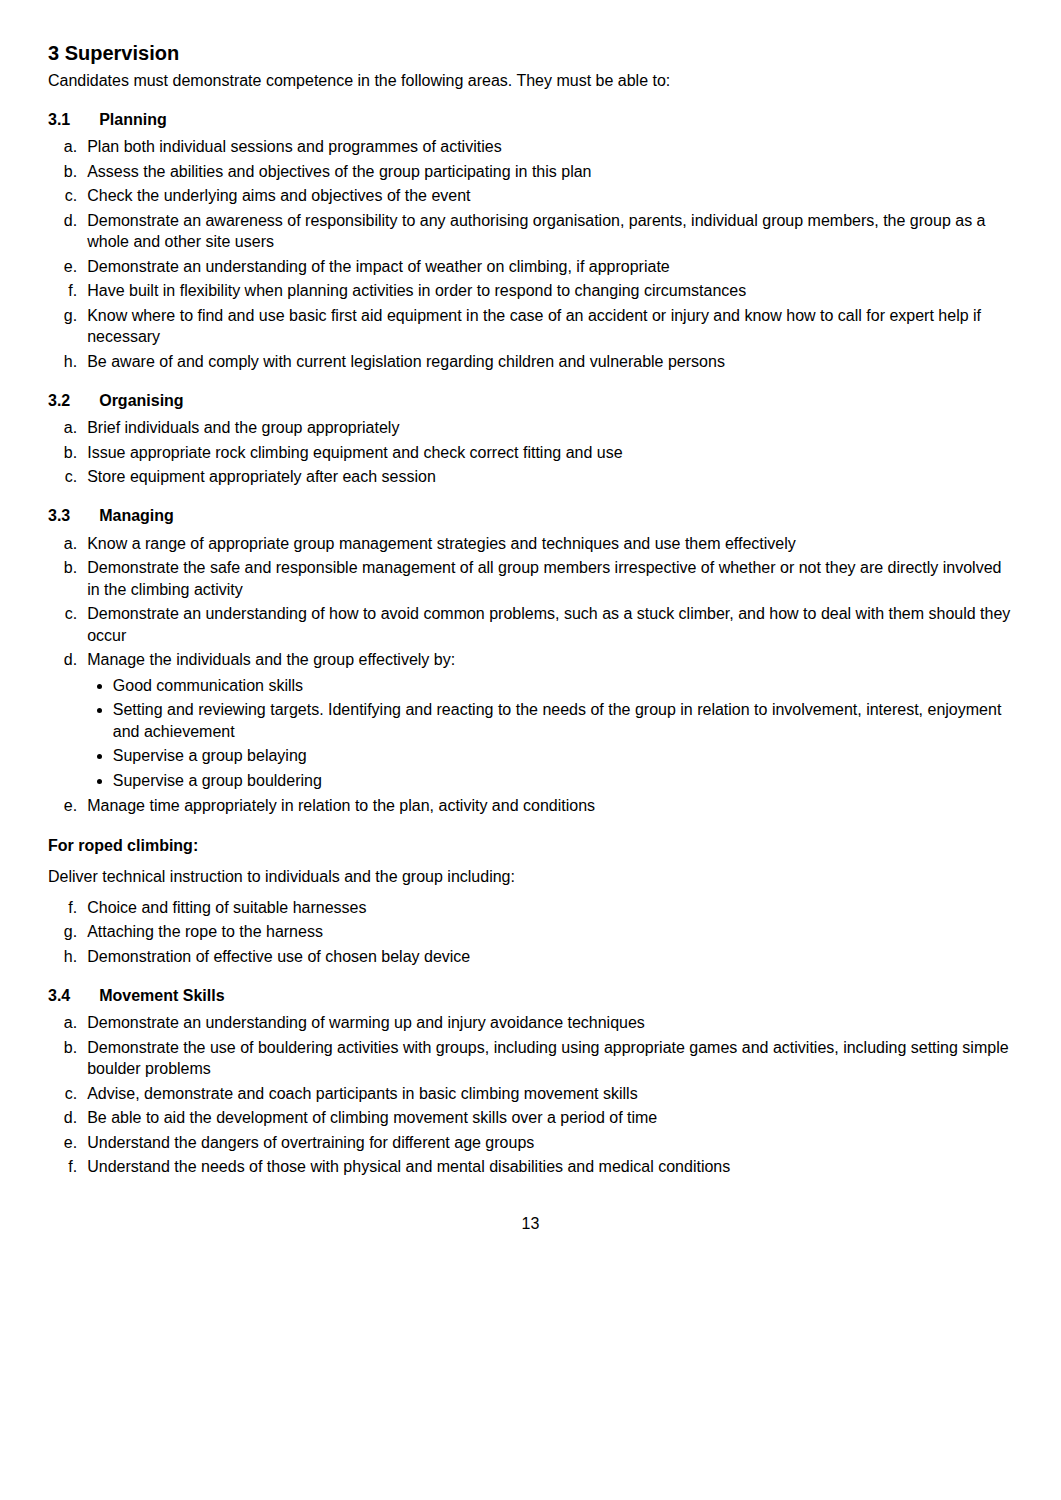3 Supervision
Candidates must demonstrate competence in the following areas. They must be able to:
3.1 Planning
Plan both individual sessions and programmes of activities
Assess the abilities and objectives of the group participating in this plan
Check the underlying aims and objectives of the event
Demonstrate an awareness of responsibility to any authorising organisation, parents, individual group members, the group as a whole and other site users
Demonstrate an understanding of the impact of weather on climbing, if appropriate
Have built in flexibility when planning activities in order to respond to changing circumstances
Know where to find and use basic first aid equipment in the case of an accident or injury and know how to call for expert help if necessary
Be aware of and comply with current legislation regarding children and vulnerable persons
3.2 Organising
Brief individuals and the group appropriately
Issue appropriate rock climbing equipment and check correct fitting and use
Store equipment appropriately after each session
3.3 Managing
Know a range of appropriate group management strategies and techniques and use them effectively
Demonstrate the safe and responsible management of all group members irrespective of whether or not they are directly involved in the climbing activity
Demonstrate an understanding of how to avoid common problems, such as a stuck climber, and how to deal with them should they occur
Manage the individuals and the group effectively by:
Good communication skills
Setting and reviewing targets. Identifying and reacting to the needs of the group in relation to involvement, interest, enjoyment and achievement
Supervise a group belaying
Supervise a group bouldering
Manage time appropriately in relation to the plan, activity and conditions
For roped climbing:
Deliver technical instruction to individuals and the group including:
Choice and fitting of suitable harnesses
Attaching the rope to the harness
Demonstration of effective use of chosen belay device
3.4 Movement Skills
Demonstrate an understanding of warming up and injury avoidance techniques
Demonstrate the use of bouldering activities with groups, including using appropriate games and activities, including setting simple boulder problems
Advise, demonstrate and coach participants in basic climbing movement skills
Be able to aid the development of climbing movement skills over a period of time
Understand the dangers of overtraining for different age groups
Understand the needs of those with physical and mental disabilities and medical conditions
13